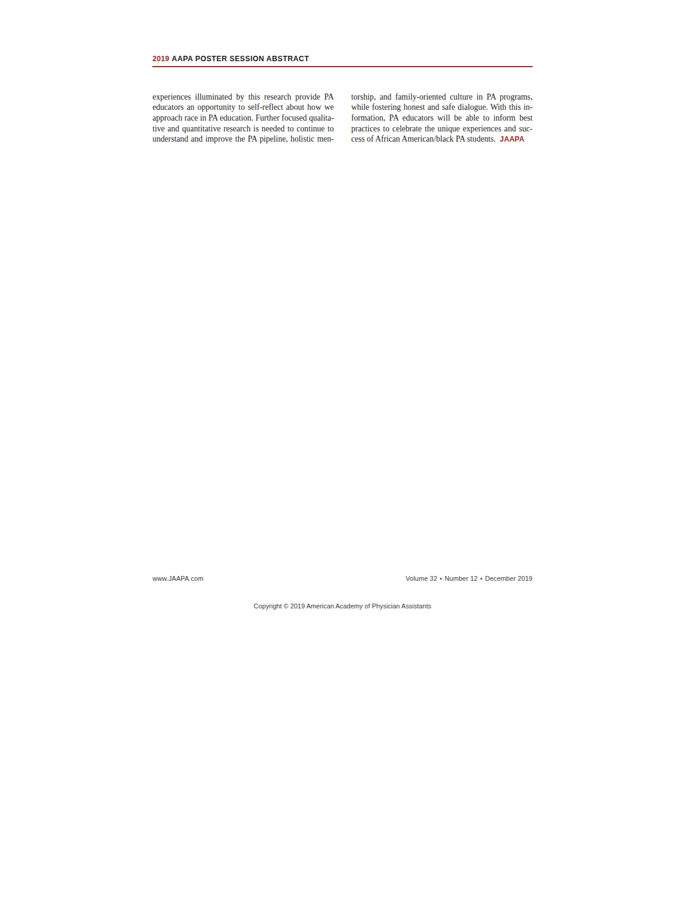2019 AAPA Poster Session Abstract
experiences illuminated by this research provide PA educators an opportunity to self-reflect about how we approach race in PA education. Further focused qualitative and quantitative research is needed to continue to understand and improve the PA pipeline, holistic mentorship, and family-oriented culture in PA programs, while fostering honest and safe dialogue. With this information, PA educators will be able to inform best practices to celebrate the unique experiences and success of African American/black PA students. JAAPA
www.JAAPA.com
Volume 32 • Number 12 • December 2019
Copyright © 2019 American Academy of Physician Assistants